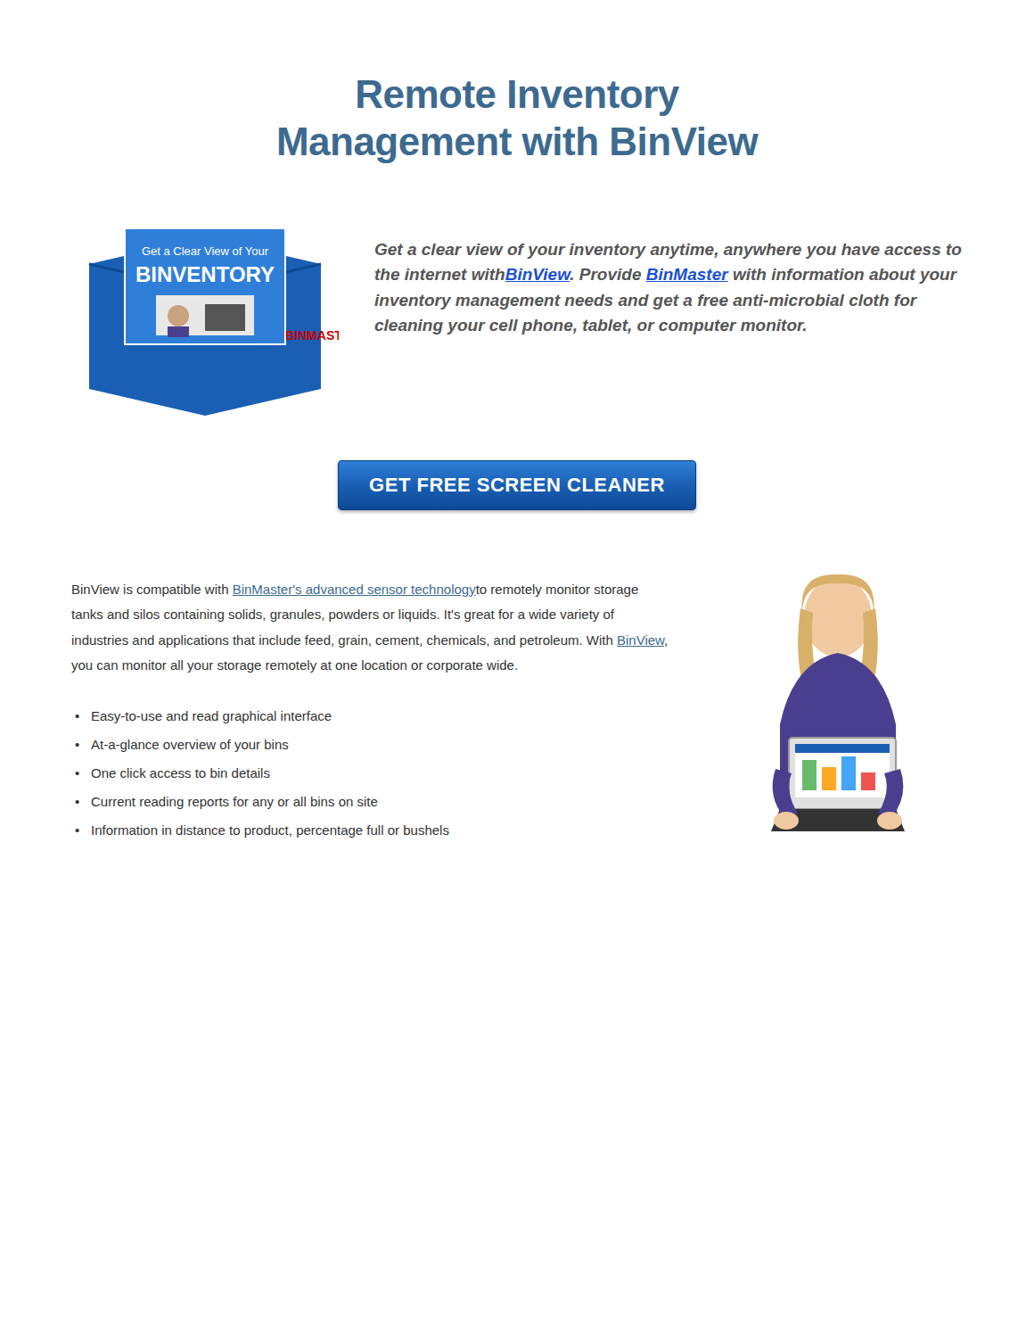Remote Inventory
Management with BinView
Get a clear view of your inventory anytime, anywhere you have access to the internet withBinView. Provide BinMaster with information about your inventory management needs and get a free anti-microbial cloth for cleaning your cell phone, tablet, or computer monitor.
GET FREE SCREEN CLEANER
BinView is compatible with BinMaster's advanced sensor technologyto remotely monitor storage tanks and silos containing solids, granules, powders or liquids. It's great for a wide variety of industries and applications that include feed, grain, cement, chemicals, and petroleum. With BinView, you can monitor all your storage remotely at one location or corporate wide.
Easy-to-use and read graphical interface
At-a-glance overview of your bins
One click access to bin details
Current reading reports for any or all bins on site
Information in distance to product, percentage full or bushels